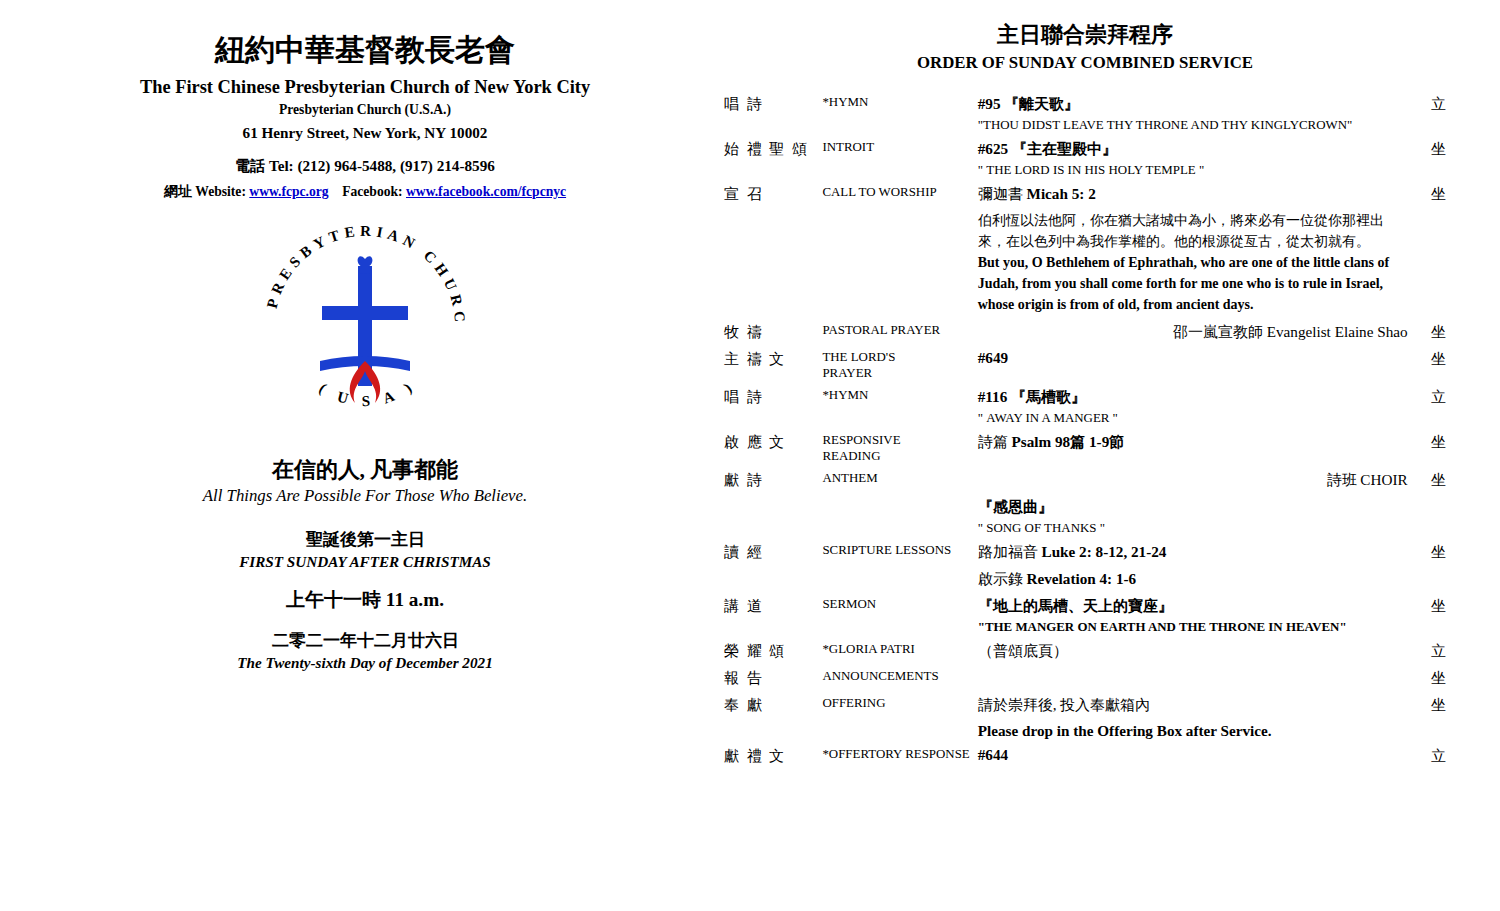紐約中華基督教長老會
The First Chinese Presbyterian Church of New York City
Presbyterian Church (U.S.A.)
61 Henry Street, New York, NY 10002
電話 Tel: (212) 964-5488, (917) 214-8596
網址 Website: www.fcpc.org Facebook: www.facebook.com/fcpcnyc
PRESBYTERIAN CHURCH ( U S A )
在信的人, 凡事都能
All Things Are Possible For Those Who Believe.
聖誕後第一主日
FIRST SUNDAY AFTER CHRISTMAS
上午十一時 11 a.m.
二零二一年十二月廿六日
The Twenty-sixth Day of December 2021
主日聯合崇拜程序
ORDER OF SUNDAY COMBINED SERVICE
| 唱詩 | *HYMN | #95 『離天歌』 "THOU DIDST LEAVE THY THRONE AND THY KINGLYCROWN" | 立 |
| 始禮聖頌 | INTROIT | #625 『主在聖殿中』 " THE LORD IS IN HIS HOLY TEMPLE " | 坐 |
| 宣召 | CALL TO WORSHIP | 彌迦書 Micah 5: 2 | 坐 |
| | | 伯利恆以法他阿，你在猶大諸城中為小，將來必有一位從你那裡出來，在以色列中為我作掌權的。他的根源從亙古，從太初就有。 But you, O Bethlehem of Ephrathah, who are one of the little clans of Judah, from you shall come forth for me one who is to rule in Israel, whose origin is from of old, from ancient days. | |
| 牧禱 | PASTORAL PRAYER | 邵一嵐宣教師 Evangelist Elaine Shao | 坐 |
| 主禱文 | THE LORD'S PRAYER | #649 | 坐 |
| 唱詩 | *HYMN | #116 『馬槽歌』 " AWAY IN A MANGER " | 立 |
| 啟應文 | RESPONSIVE READING | 詩篇 Psalm 98篇 1-9節 | 坐 |
| 獻詩 | ANTHEM | 詩班 CHOIR | 坐 |
| | | 『感恩曲』 " SONG OF THANKS " | |
| 讀經 | SCRIPTURE LESSONS | 路加福音 Luke 2: 8-12, 21-24 | 坐 |
| | | 啟示錄 Revelation 4: 1-6 | |
| 講道 | SERMON | 『地上的馬槽、天上的寶座』 "THE MANGER ON EARTH AND THE THRONE IN HEAVEN" | 坐 |
| 榮耀頌 | *GLORIA PATRI | （普頌底頁） | 立 |
| 報告 | ANNOUNCEMENTS | | 坐 |
| 奉獻 | OFFERING | 請於崇拜後, 投入奉獻箱內 | 坐 |
| | | Please drop in the Offering Box after Service. | |
| 獻禮文 | *OFFERTORY RESPONSE | #644 | 立 |